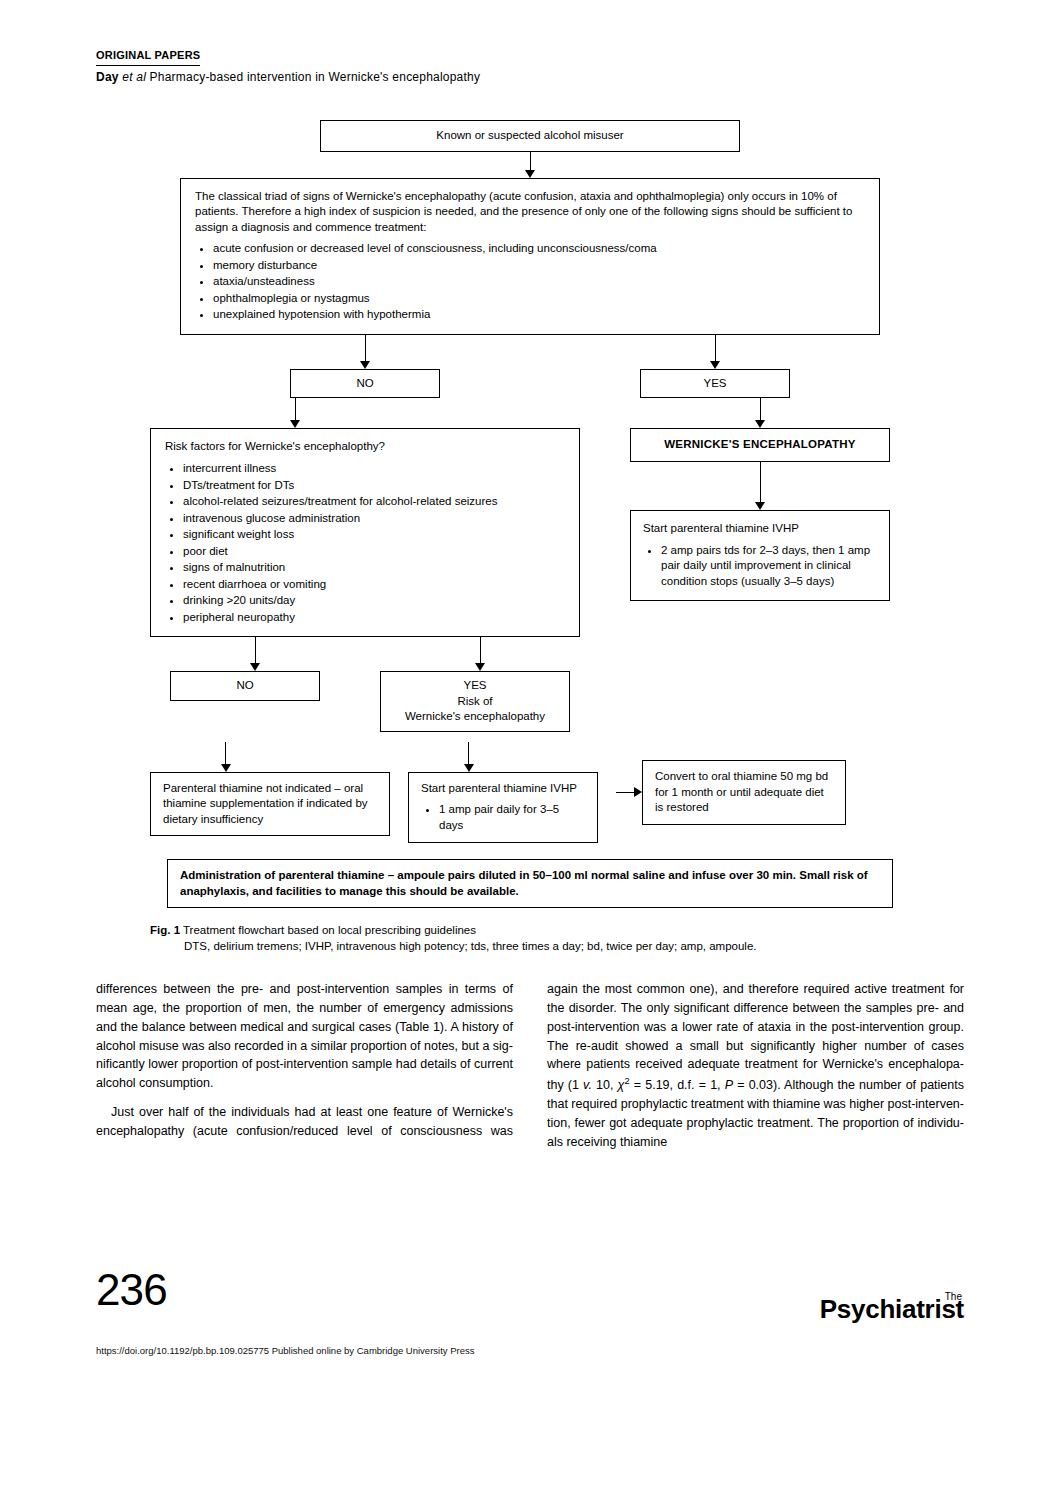Original papers
Day et al Pharmacy-based intervention in Wernicke's encephalopathy
Known or suspected alcohol misuser
The classical triad of signs of Wernicke's encephalopathy (acute confusion, ataxia and ophthalmoplegia) only occurs in 10% of patients. Therefore a high index of suspicion is needed, and the presence of only one of the following signs should be sufficient to assign a diagnosis and commence treatment:
acute confusion or decreased level of consciousness, including unconsciousness/coma
memory disturbance
ataxia/unsteadiness
ophthalmoplegia or nystagmus
unexplained hypotension with hypothermia
NO
YES
Risk factors for Wernicke's encephalopthy?
intercurrent illness
DTs/treatment for DTs
alcohol-related seizures/treatment for alcohol-related seizures
intravenous glucose administration
significant weight loss
poor diet
signs of malnutrition
recent diarrhoea or vomiting
drinking >20 units/day
peripheral neuropathy
WERNICKE'S ENCEPHALOPATHY
Start parenteral thiamine IVHP
2 amp pairs tds for 2–3 days, then 1 amp pair daily until improvement in clinical condition stops (usually 3–5 days)
NO
YES
Risk of
Wernicke's encephalopathy
Parenteral thiamine not indicated – oral thiamine supplementation if indicated by dietary insufficiency
Start parenteral thiamine IVHP
1 amp pair daily for 3–5 days
Convert to oral thiamine 50 mg bd for 1 month or until adequate diet is restored
Administration of parenteral thiamine – ampoule pairs diluted in 50–100 ml normal saline and infuse over 30 min. Small risk of anaphylaxis, and facilities to manage this should be available.
Fig. 1 Treatment flowchart based on local prescribing guidelines DTS, delirium tremens; IVHP, intravenous high potency; tds, three times a day; bd, twice per day; amp, ampoule.
differences between the pre- and post-intervention samples in terms of mean age, the proportion of men, the number of emergency admissions and the balance between medical and surgical cases (Table 1). A history of alcohol misuse was also recorded in a similar proportion of notes, but a significantly lower proportion of post-intervention sample had details of current alcohol consumption.
Just over half of the individuals had at least one feature of Wernicke's encephalopathy (acute confusion/reduced level of consciousness was again the most common one), and therefore required active treatment for the disorder. The only significant difference between the samples pre- and post-intervention was a lower rate of ataxia in the post-intervention group. The re-audit showed a small but significantly higher number of cases where patients received adequate treatment for Wernicke's encephalopathy (1 v. 10, χ2 = 5.19, d.f. = 1, P = 0.03). Although the number of patients that required prophylactic treatment with thiamine was higher post-intervention, fewer got adequate prophylactic treatment. The proportion of individuals receiving thiamine
236
The Psychiatrist
https://doi.org/10.1192/pb.bp.109.025775 Published online by Cambridge University Press